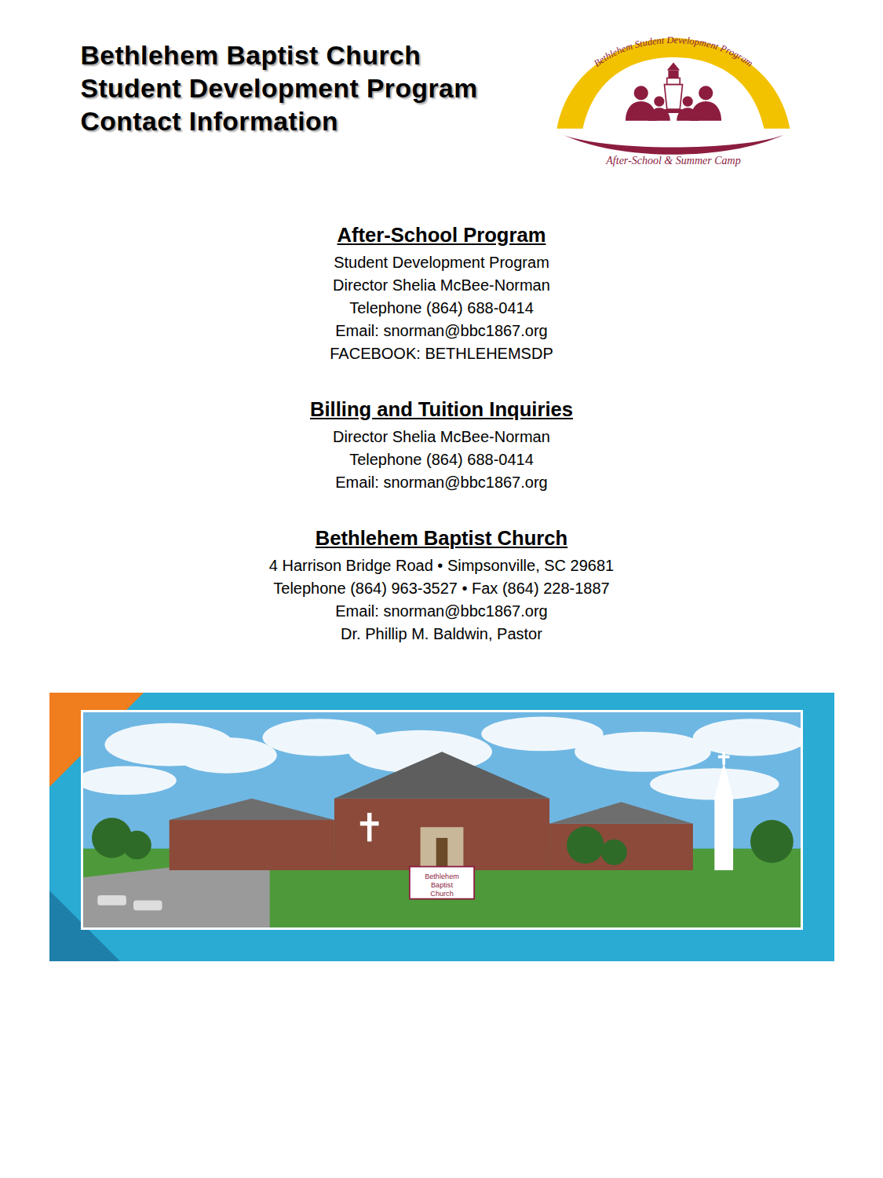Bethlehem Baptist Church
Student Development Program
Contact Information
Bethlehem Student Development Program After-School & Summer Camp
After-School Program
Student Development Program
Director Shelia McBee-Norman
Telephone (864) 688-0414
Email: snorman@bbc1867.org
FACEBOOK: BETHLEHEMSDP
Billing and Tuition Inquiries
Director Shelia McBee-Norman
Telephone (864) 688-0414
Email: snorman@bbc1867.org
Bethlehem Baptist Church
4 Harrison Bridge Road • Simpsonville, SC 29681
Telephone (864) 963-3527 • Fax (864) 228-1887
Email: snorman@bbc1867.org
Dr. Phillip M. Baldwin, Pastor
Bethlehem Baptist Church